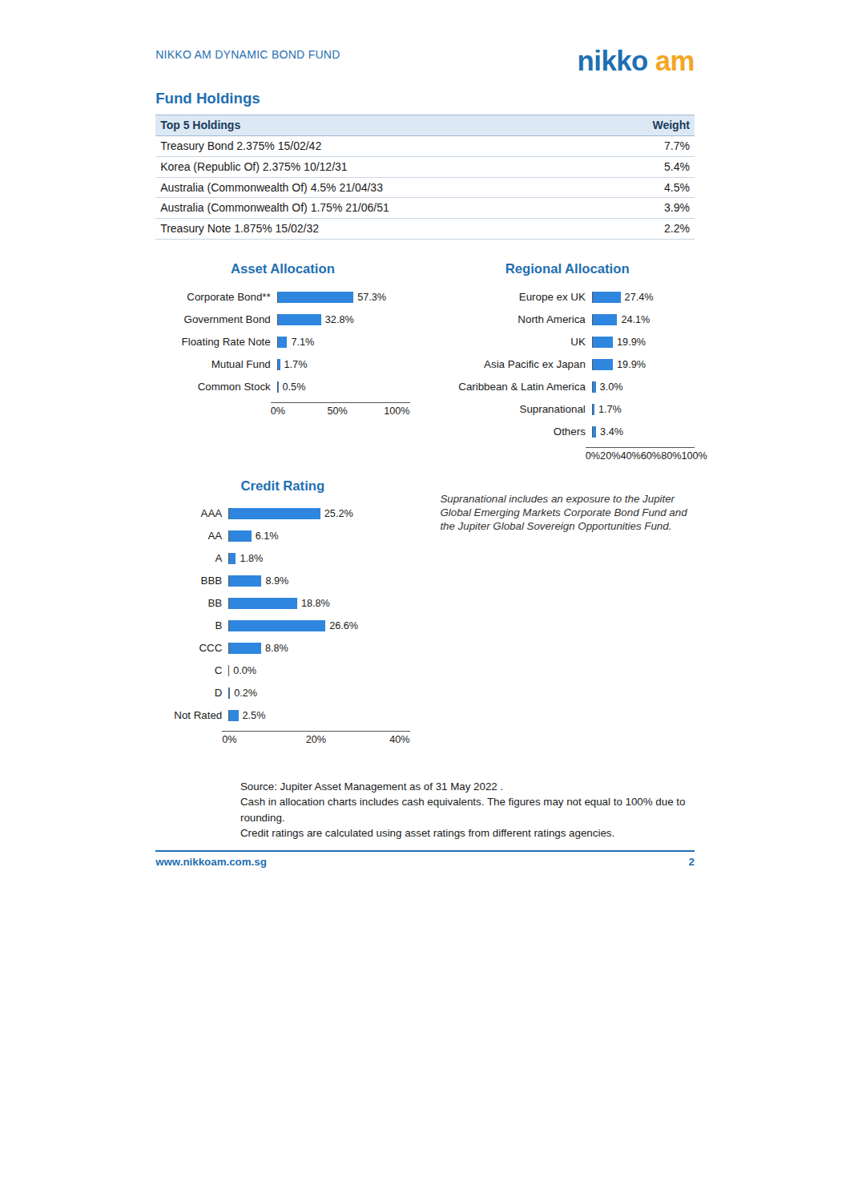NIKKO AM DYNAMIC BOND FUND
nikko am
Fund Holdings
| Top 5 Holdings | Weight |
| --- | --- |
| Treasury Bond 2.375% 15/02/42 | 7.7% |
| Korea (Republic Of) 2.375% 10/12/31 | 5.4% |
| Australia (Commonwealth Of) 4.5% 21/04/33 | 4.5% |
| Australia (Commonwealth Of) 1.75% 21/06/51 | 3.9% |
| Treasury Note 1.875% 15/02/32 | 2.2% |
Asset Allocation
Corporate Bond**
57.3%
Government Bond
32.8%
Floating Rate Note
7.1%
Mutual Fund
1.7%
Common Stock
0.5%
0% 50% 100%
Regional Allocation
Europe ex UK
27.4%
North America
24.1%
UK
19.9%
Asia Pacific ex Japan
19.9%
Caribbean & Latin America
3.0%
Supranational
1.7%
Others
3.4%
0% 20% 40% 60% 80% 100%
Credit Rating
AAA
25.2%
AA
6.1%
A
1.8%
BBB
8.9%
BB
18.8%
B
26.6%
CCC
8.8%
C
0.0%
D
0.2%
Not Rated
2.5%
0% 20% 40%
Supranational includes an exposure to the Jupiter Global Emerging Markets Corporate Bond Fund and the Jupiter Global Sovereign Opportunities Fund.
Source: Jupiter Asset Management as of 31 May 2022 .
Cash in allocation charts includes cash equivalents. The figures may not equal to 100% due to rounding.
Credit ratings are calculated using asset ratings from different ratings agencies.
www.nikkoam.com.sg 2